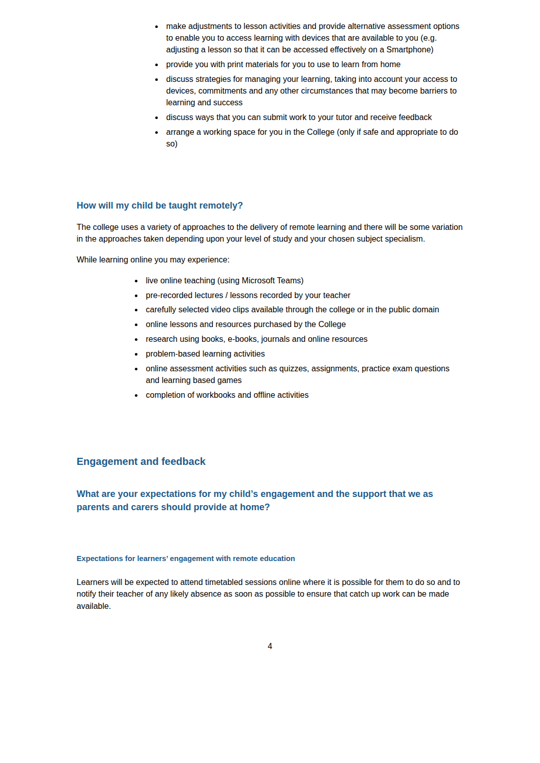make adjustments to lesson activities and provide alternative assessment options to enable you to access learning with devices that are available to you (e.g. adjusting a lesson so that it can be accessed effectively on a Smartphone)
provide you with print materials for you to use to learn from home
discuss strategies for managing your learning, taking into account your access to devices, commitments and any other circumstances that may become barriers to learning and success
discuss ways that you can submit work to your tutor and receive feedback
arrange a working space for you in the College (only if safe and appropriate to do so)
How will my child be taught remotely?
The college uses a variety of approaches to the delivery of remote learning and there will be some variation in the approaches taken depending upon your level of study and your chosen subject specialism.
While learning online you may experience:
live online teaching (using Microsoft Teams)
pre-recorded lectures / lessons recorded by your teacher
carefully selected video clips available through the college or in the public domain
online lessons and resources purchased by the College
research using books, e-books, journals and online resources
problem-based learning activities
online assessment activities such as quizzes, assignments, practice exam questions and learning based games
completion of workbooks and offline activities
Engagement and feedback
What are your expectations for my child’s engagement and the support that we as parents and carers should provide at home?
Expectations for learners’ engagement with remote education
Learners will be expected to attend timetabled sessions online where it is possible for them to do so and to notify their teacher of any likely absence as soon as possible to ensure that catch up work can be made available.
4